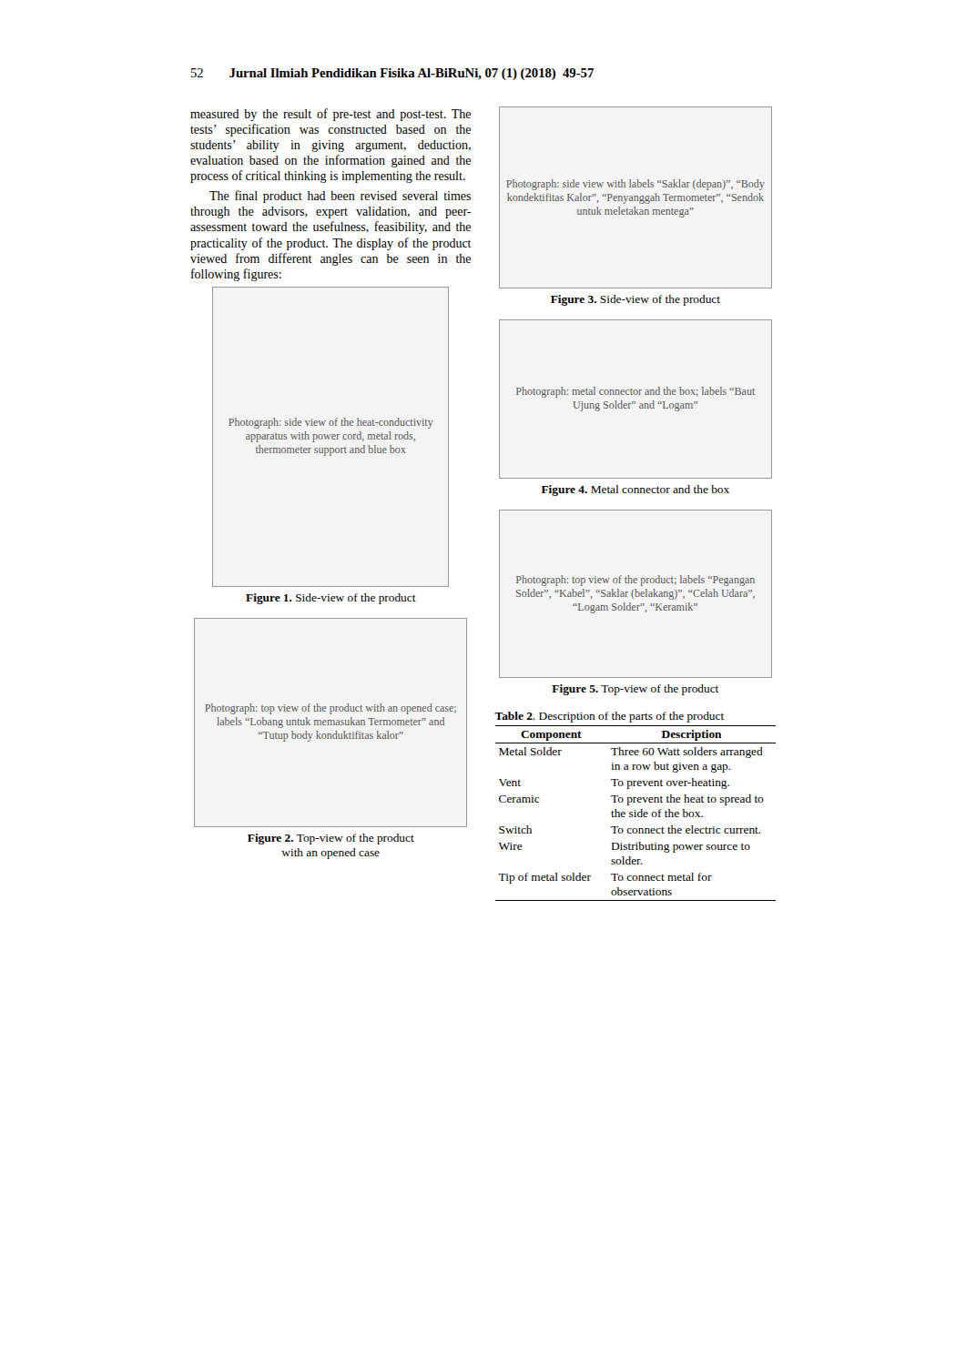52 Jurnal Ilmiah Pendidikan Fisika Al-BiRuNi, 07 (1) (2018) 49-57
measured by the result of pre-test and post-test. The tests’ specification was constructed based on the students’ ability in giving argument, deduction, evaluation based on the information gained and the process of critical thinking is implementing the result.
The final product had been revised several times through the advisors, expert validation, and peer-assessment toward the usefulness, feasibility, and the practicality of the product. The display of the product viewed from different angles can be seen in the following figures:
Photograph: side view of the heat-conductivity apparatus with power cord, metal rods, thermometer support and blue box
Figure 1. Side-view of the product
Photograph: top view of the product with an opened case; labels “Lobang untuk memasukan Termometer” and “Tutup body konduktifitas kalor”
Figure 2. Top-view of the product
with an opened case
Photograph: side view with labels “Saklar (depan)”, “Body kondektifitas Kalor”, “Penyanggah Termometer”, “Sendok untuk meletakan mentega”
Figure 3. Side-view of the product
Photograph: metal connector and the box; labels “Baut Ujung Solder” and “Logam”
Figure 4. Metal connector and the box
Photograph: top view of the product; labels “Pegangan Solder”, “Kabel”, “Saklar (belakang)”, “Celah Udara”, “Logam Solder”, “Keramik”
Figure 5. Top-view of the product
Table 2 . Description of the parts of the product
| Component | Description |
| --- | --- |
| Metal Solder | Three 60 Watt solders arranged in a row but given a gap. |
| Vent | To prevent over-heating. |
| Ceramic | To prevent the heat to spread to the side of the box. |
| Switch | To connect the electric current. |
| Wire | Distributing power source to solder. |
| Tip of metal solder | To connect metal for observations |